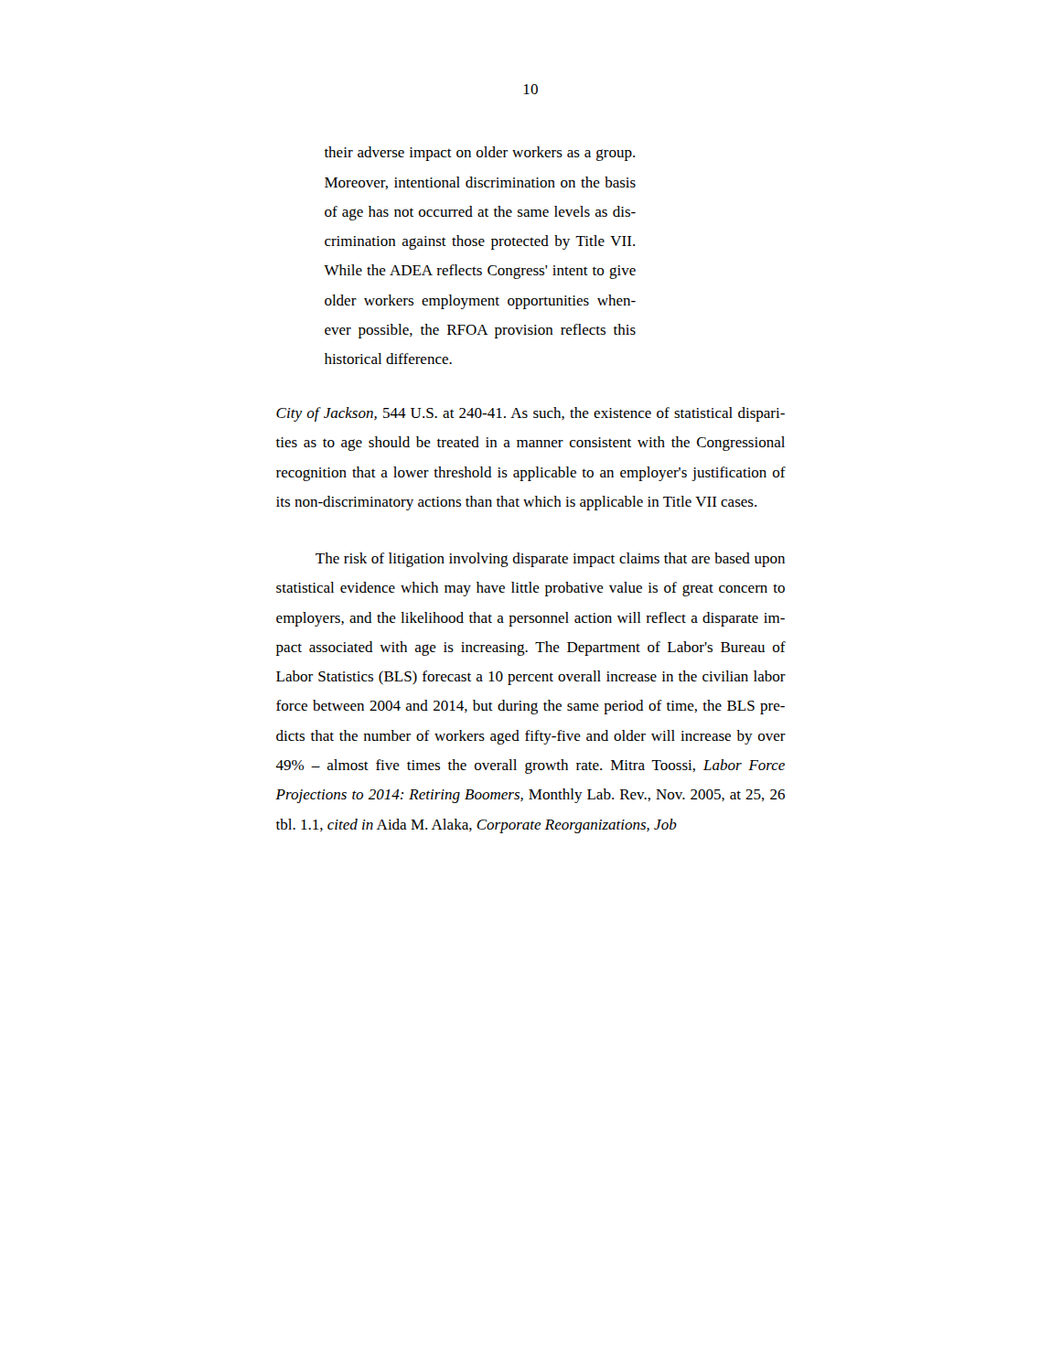10
their adverse impact on older workers as a group. Moreover, intentional discrimination on the basis of age has not occurred at the same levels as discrimination against those protected by Title VII. While the ADEA reflects Congress' intent to give older workers employment opportunities whenever possible, the RFOA provision reflects this historical difference.
City of Jackson, 544 U.S. at 240-41. As such, the existence of statistical disparities as to age should be treated in a manner consistent with the Congressional recognition that a lower threshold is applicable to an employer's justification of its non-discriminatory actions than that which is applicable in Title VII cases.
The risk of litigation involving disparate impact claims that are based upon statistical evidence which may have little probative value is of great concern to employers, and the likelihood that a personnel action will reflect a disparate impact associated with age is increasing. The Department of Labor's Bureau of Labor Statistics (BLS) forecast a 10 percent overall increase in the civilian labor force between 2004 and 2014, but during the same period of time, the BLS predicts that the number of workers aged fifty-five and older will increase by over 49% – almost five times the overall growth rate. Mitra Toossi, Labor Force Projections to 2014: Retiring Boomers, Monthly Lab. Rev., Nov. 2005, at 25, 26 tbl. 1.1, cited in Aida M. Alaka, Corporate Reorganizations, Job